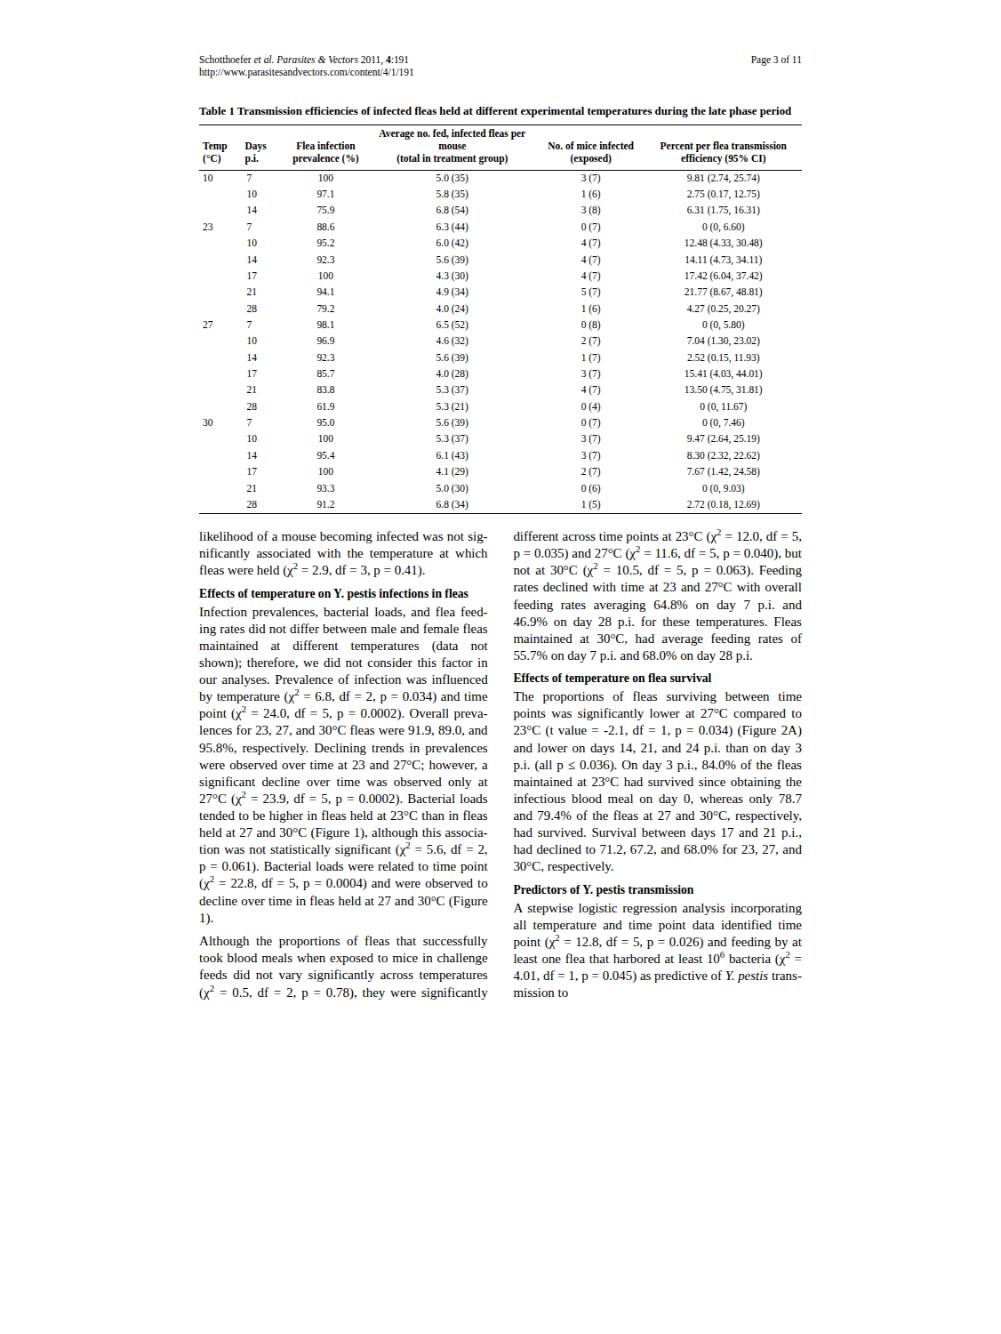Schotthoefer et al. Parasites & Vectors 2011, 4:191
http://www.parasitesandvectors.com/content/4/1/191
Page 3 of 11
Table 1 Transmission efficiencies of infected fleas held at different experimental temperatures during the late phase period
| Temp (°C) | Days p.i. | Flea infection prevalence (%) | Average no. fed, infected fleas per mouse (total in treatment group) | No. of mice infected (exposed) | Percent per flea transmission efficiency (95% CI) |
| --- | --- | --- | --- | --- | --- |
| 10 | 7 | 100 | 5.0 (35) | 3 (7) | 9.81 (2.74, 25.74) |
| | 10 | 97.1 | 5.8 (35) | 1 (6) | 2.75 (0.17, 12.75) |
| | 14 | 75.9 | 6.8 (54) | 3 (8) | 6.31 (1.75, 16.31) |
| 23 | 7 | 88.6 | 6.3 (44) | 0 (7) | 0 (0, 6.60) |
| | 10 | 95.2 | 6.0 (42) | 4 (7) | 12.48 (4.33, 30.48) |
| | 14 | 92.3 | 5.6 (39) | 4 (7) | 14.11 (4.73, 34.11) |
| | 17 | 100 | 4.3 (30) | 4 (7) | 17.42 (6.04, 37.42) |
| | 21 | 94.1 | 4.9 (34) | 5 (7) | 21.77 (8.67, 48.81) |
| | 28 | 79.2 | 4.0 (24) | 1 (6) | 4.27 (0.25, 20.27) |
| 27 | 7 | 98.1 | 6.5 (52) | 0 (8) | 0 (0, 5.80) |
| | 10 | 96.9 | 4.6 (32) | 2 (7) | 7.04 (1.30, 23.02) |
| | 14 | 92.3 | 5.6 (39) | 1 (7) | 2.52 (0.15, 11.93) |
| | 17 | 85.7 | 4.0 (28) | 3 (7) | 15.41 (4.03, 44.01) |
| | 21 | 83.8 | 5.3 (37) | 4 (7) | 13.50 (4.75, 31.81) |
| | 28 | 61.9 | 5.3 (21) | 0 (4) | 0 (0, 11.67) |
| 30 | 7 | 95.0 | 5.6 (39) | 0 (7) | 0 (0, 7.46) |
| | 10 | 100 | 5.3 (37) | 3 (7) | 9.47 (2.64, 25.19) |
| | 14 | 95.4 | 6.1 (43) | 3 (7) | 8.30 (2.32, 22.62) |
| | 17 | 100 | 4.1 (29) | 2 (7) | 7.67 (1.42, 24.58) |
| | 21 | 93.3 | 5.0 (30) | 0 (6) | 0 (0, 9.03) |
| | 28 | 91.2 | 6.8 (34) | 1 (5) | 2.72 (0.18, 12.69) |
likelihood of a mouse becoming infected was not significantly associated with the temperature at which fleas were held (χ2 = 2.9, df = 3, p = 0.41).
Effects of temperature on Y. pestis infections in fleas
Infection prevalences, bacterial loads, and flea feeding rates did not differ between male and female fleas maintained at different temperatures (data not shown); therefore, we did not consider this factor in our analyses. Prevalence of infection was influenced by temperature (χ2 = 6.8, df = 2, p = 0.034) and time point (χ2 = 24.0, df = 5, p = 0.0002). Overall prevalences for 23, 27, and 30°C fleas were 91.9, 89.0, and 95.8%, respectively. Declining trends in prevalences were observed over time at 23 and 27°C; however, a significant decline over time was observed only at 27°C (χ2 = 23.9, df = 5, p = 0.0002). Bacterial loads tended to be higher in fleas held at 23°C than in fleas held at 27 and 30°C (Figure 1), although this association was not statistically significant (χ2 = 5.6, df = 2, p = 0.061). Bacterial loads were related to time point (χ2 = 22.8, df = 5, p = 0.0004) and were observed to decline over time in fleas held at 27 and 30°C (Figure 1).
Although the proportions of fleas that successfully took blood meals when exposed to mice in challenge feeds did not vary significantly across temperatures (χ2 = 0.5, df = 2, p = 0.78), they were significantly different across time points at 23°C (χ2 = 12.0, df = 5, p = 0.035) and 27°C (χ2 = 11.6, df = 5, p = 0.040), but not at 30°C (χ2 = 10.5, df = 5, p = 0.063). Feeding rates declined with time at 23 and 27°C with overall feeding rates averaging 64.8% on day 7 p.i. and 46.9% on day 28 p.i. for these temperatures. Fleas maintained at 30°C, had average feeding rates of 55.7% on day 7 p.i. and 68.0% on day 28 p.i.
Effects of temperature on flea survival
The proportions of fleas surviving between time points was significantly lower at 27°C compared to 23°C (t value = -2.1, df = 1, p = 0.034) (Figure 2A) and lower on days 14, 21, and 24 p.i. than on day 3 p.i. (all p ≤ 0.036). On day 3 p.i., 84.0% of the fleas maintained at 23°C had survived since obtaining the infectious blood meal on day 0, whereas only 78.7 and 79.4% of the fleas at 27 and 30°C, respectively, had survived. Survival between days 17 and 21 p.i., had declined to 71.2, 67.2, and 68.0% for 23, 27, and 30°C, respectively.
Predictors of Y. pestis transmission
A stepwise logistic regression analysis incorporating all temperature and time point data identified time point (χ2 = 12.8, df = 5, p = 0.026) and feeding by at least one flea that harbored at least 106 bacteria (χ2 = 4.01, df = 1, p = 0.045) as predictive of Y. pestis transmission to